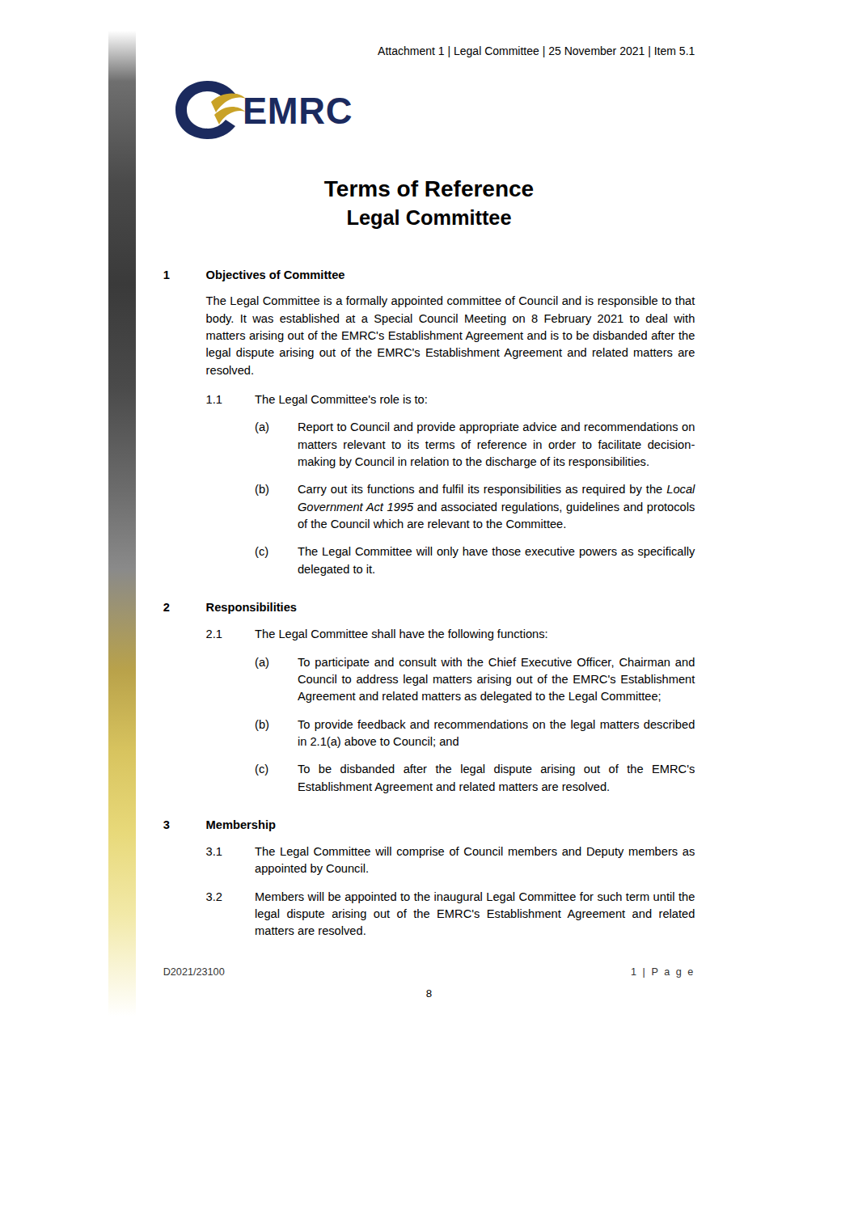Attachment 1 | Legal Committee | 25 November 2021 | Item 5.1
EMRC
Terms of ReferenceLegal Committee
1
Objectives of Committee
The Legal Committee is a formally appointed committee of Council and is responsible to that body. It was established at a Special Council Meeting on 8 February 2021 to deal with matters arising out of the EMRC's Establishment Agreement and is to be disbanded after the legal dispute arising out of the EMRC's Establishment Agreement and related matters are resolved.
1.1
The Legal Committee's role is to:
(a)
Report to Council and provide appropriate advice and recommendations on matters relevant to its terms of reference in order to facilitate decision-making by Council in relation to the discharge of its responsibilities.
(b)
Carry out its functions and fulfil its responsibilities as required by the Local Government Act 1995 and associated regulations, guidelines and protocols of the Council which are relevant to the Committee.
(c)
The Legal Committee will only have those executive powers as specifically delegated to it.
2
Responsibilities
2.1
The Legal Committee shall have the following functions:
(a)
To participate and consult with the Chief Executive Officer, Chairman and Council to address legal matters arising out of the EMRC's Establishment Agreement and related matters as delegated to the Legal Committee;
(b)
To provide feedback and recommendations on the legal matters described in 2.1(a) above to Council; and
(c)
To be disbanded after the legal dispute arising out of the EMRC's Establishment Agreement and related matters are resolved.
3
Membership
3.1
The Legal Committee will comprise of Council members and Deputy members as appointed by Council.
3.2
Members will be appointed to the inaugural Legal Committee for such term until the legal dispute arising out of the EMRC's Establishment Agreement and related matters are resolved.
D2021/23100
1 | P a g e
8